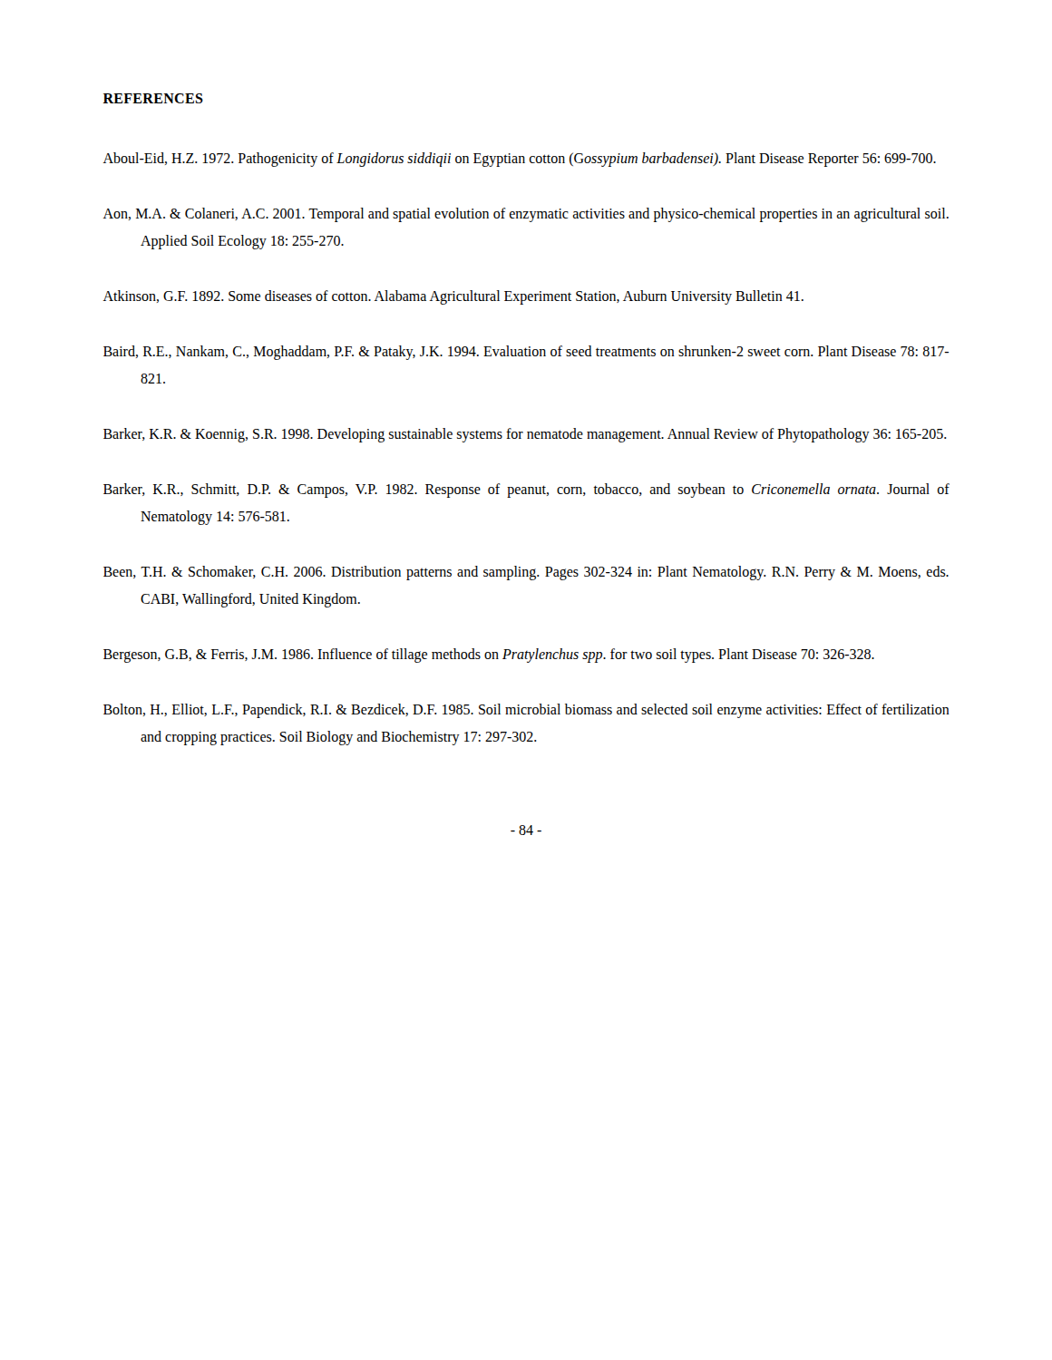REFERENCES
Aboul-Eid, H.Z. 1972. Pathogenicity of Longidorus siddiqii on Egyptian cotton (Gossypium barbadensei). Plant Disease Reporter 56: 699-700.
Aon, M.A. & Colaneri, A.C. 2001. Temporal and spatial evolution of enzymatic activities and physico-chemical properties in an agricultural soil. Applied Soil Ecology 18: 255-270.
Atkinson, G.F. 1892. Some diseases of cotton. Alabama Agricultural Experiment Station, Auburn University Bulletin 41.
Baird, R.E., Nankam, C., Moghaddam, P.F. & Pataky, J.K. 1994. Evaluation of seed treatments on shrunken-2 sweet corn. Plant Disease 78: 817-821.
Barker, K.R. & Koennig, S.R. 1998. Developing sustainable systems for nematode management. Annual Review of Phytopathology 36: 165-205.
Barker, K.R., Schmitt, D.P. & Campos, V.P. 1982. Response of peanut, corn, tobacco, and soybean to Criconemella ornata. Journal of Nematology 14: 576-581.
Been, T.H. & Schomaker, C.H. 2006. Distribution patterns and sampling. Pages 302-324 in: Plant Nematology. R.N. Perry & M. Moens, eds. CABI, Wallingford, United Kingdom.
Bergeson, G.B, & Ferris, J.M. 1986. Influence of tillage methods on Pratylenchus spp. for two soil types. Plant Disease 70: 326-328.
Bolton, H., Elliot, L.F., Papendick, R.I. & Bezdicek, D.F. 1985. Soil microbial biomass and selected soil enzyme activities: Effect of fertilization and cropping practices. Soil Biology and Biochemistry 17: 297-302.
- 84 -